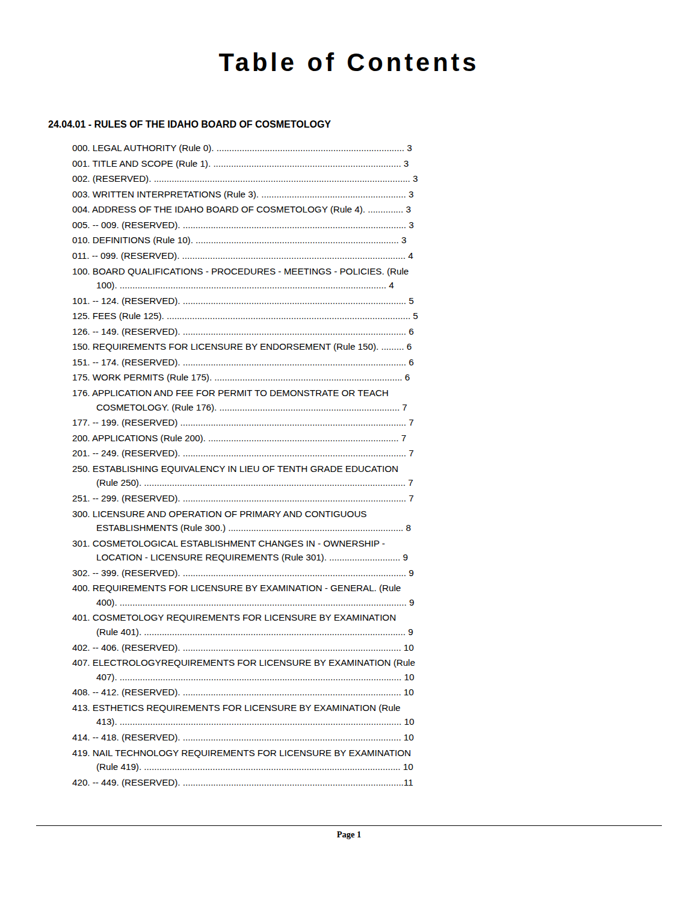Table of Contents
24.04.01 - RULES OF THE IDAHO BOARD OF COSMETOLOGY
000. LEGAL AUTHORITY (Rule 0). .......................................................................... 3
001. TITLE AND SCOPE (Rule 1). .......................................................................... 3
002. (RESERVED). ..................................................................................................... 3
003. WRITTEN INTERPRETATIONS (Rule 3). ......................................................... 3
004. ADDRESS OF THE IDAHO BOARD OF COSMETOLOGY (Rule 4). .............. 3
005. -- 009. (RESERVED). ........................................................................................ 3
010. DEFINITIONS (Rule 10). ................................................................................ 3
011. -- 099. (RESERVED). ........................................................................................ 4
100. BOARD QUALIFICATIONS - PROCEDURES - MEETINGS - POLICIES. (Rule 100). ......................................................................................................... 4
101. -- 124. (RESERVED). ........................................................................................ 5
125. FEES (Rule 125). ................................................................................................ 5
126. -- 149. (RESERVED). ........................................................................................ 6
150. REQUIREMENTS FOR LICENSURE BY ENDORSEMENT (Rule 150). ......... 6
151. -- 174. (RESERVED). ........................................................................................ 6
175. WORK PERMITS (Rule 175). .......................................................................... 6
176. APPLICATION AND FEE FOR PERMIT TO DEMONSTRATE OR TEACH COSMETOLOGY. (Rule 176). ....................................................................... 7
177. -- 199. (RESERVED) ......................................................................................... 7
200. APPLICATIONS (Rule 200). ........................................................................... 7
201. -- 249. (RESERVED). ........................................................................................ 7
250. ESTABLISHING EQUIVALENCY IN LIEU OF TENTH GRADE EDUCATION (Rule 250). ....................................................................................................... 7
251. -- 299. (RESERVED). ........................................................................................ 7
300. LICENSURE AND OPERATION OF PRIMARY AND CONTIGUOUS ESTABLISHMENTS (Rule 300.) ..................................................................... 8
301. COSMETOLOGICAL ESTABLISHMENT CHANGES IN - OWNERSHIP - LOCATION - LICENSURE REQUIREMENTS (Rule 301). ............................ 9
302. -- 399. (RESERVED). ........................................................................................ 9
400. REQUIREMENTS FOR LICENSURE BY EXAMINATION - GENERAL. (Rule 400). ................................................................................................................. 9
401. COSMETOLOGY REQUIREMENTS FOR LICENSURE BY EXAMINATION (Rule 401). ....................................................................................................... 9
402. -- 406. (RESERVED). ...................................................................................... 10
407. ELECTROLOGYREQUIREMENTS FOR LICENSURE BY EXAMINATION (Rule 407). ............................................................................................................... 10
408. -- 412. (RESERVED). ...................................................................................... 10
413. ESTHETICS REQUIREMENTS FOR LICENSURE BY EXAMINATION (Rule 413). ............................................................................................................... 10
414. -- 418. (RESERVED). ...................................................................................... 10
419. NAIL TECHNOLOGY REQUIREMENTS FOR LICENSURE BY EXAMINATION (Rule 419). ..................................................................................................... 10
420. -- 449. (RESERVED). ....................................................................................... 11
Page 1